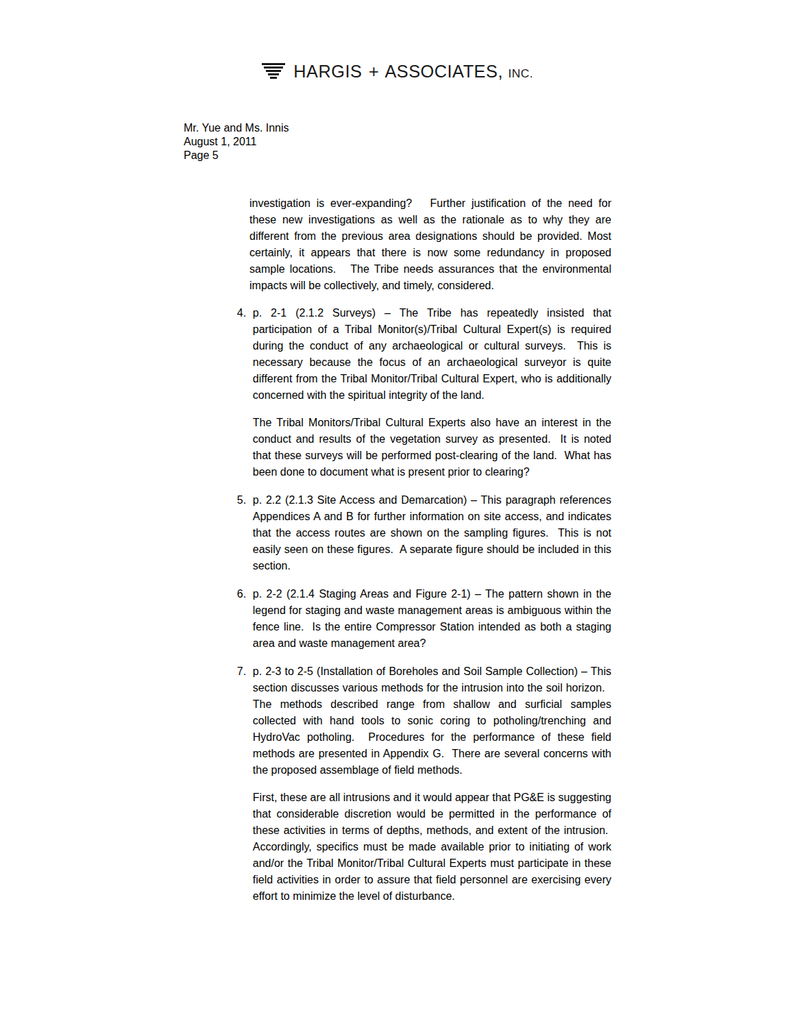HARGIS + ASSOCIATES, INC.
Mr. Yue and Ms. Innis
August 1, 2011
Page 5
investigation is ever-expanding? Further justification of the need for these new investigations as well as the rationale as to why they are different from the previous area designations should be provided. Most certainly, it appears that there is now some redundancy in proposed sample locations. The Tribe needs assurances that the environmental impacts will be collectively, and timely, considered.
4.
p. 2-1 (2.1.2 Surveys) – The Tribe has repeatedly insisted that participation of a Tribal Monitor(s)/Tribal Cultural Expert(s) is required during the conduct of any archaeological or cultural surveys. This is necessary because the focus of an archaeological surveyor is quite different from the Tribal Monitor/Tribal Cultural Expert, who is additionally concerned with the spiritual integrity of the land.
The Tribal Monitors/Tribal Cultural Experts also have an interest in the conduct and results of the vegetation survey as presented. It is noted that these surveys will be performed post-clearing of the land. What has been done to document what is present prior to clearing?
5.
p. 2.2 (2.1.3 Site Access and Demarcation) – This paragraph references Appendices A and B for further information on site access, and indicates that the access routes are shown on the sampling figures. This is not easily seen on these figures. A separate figure should be included in this section.
6.
p. 2-2 (2.1.4 Staging Areas and Figure 2-1) – The pattern shown in the legend for staging and waste management areas is ambiguous within the fence line. Is the entire Compressor Station intended as both a staging area and waste management area?
7.
p. 2-3 to 2-5 (Installation of Boreholes and Soil Sample Collection) – This section discusses various methods for the intrusion into the soil horizon. The methods described range from shallow and surficial samples collected with hand tools to sonic coring to potholing/trenching and HydroVac potholing. Procedures for the performance of these field methods are presented in Appendix G. There are several concerns with the proposed assemblage of field methods.
First, these are all intrusions and it would appear that PG&E is suggesting that considerable discretion would be permitted in the performance of these activities in terms of depths, methods, and extent of the intrusion. Accordingly, specifics must be made available prior to initiating of work and/or the Tribal Monitor/Tribal Cultural Experts must participate in these field activities in order to assure that field personnel are exercising every effort to minimize the level of disturbance.